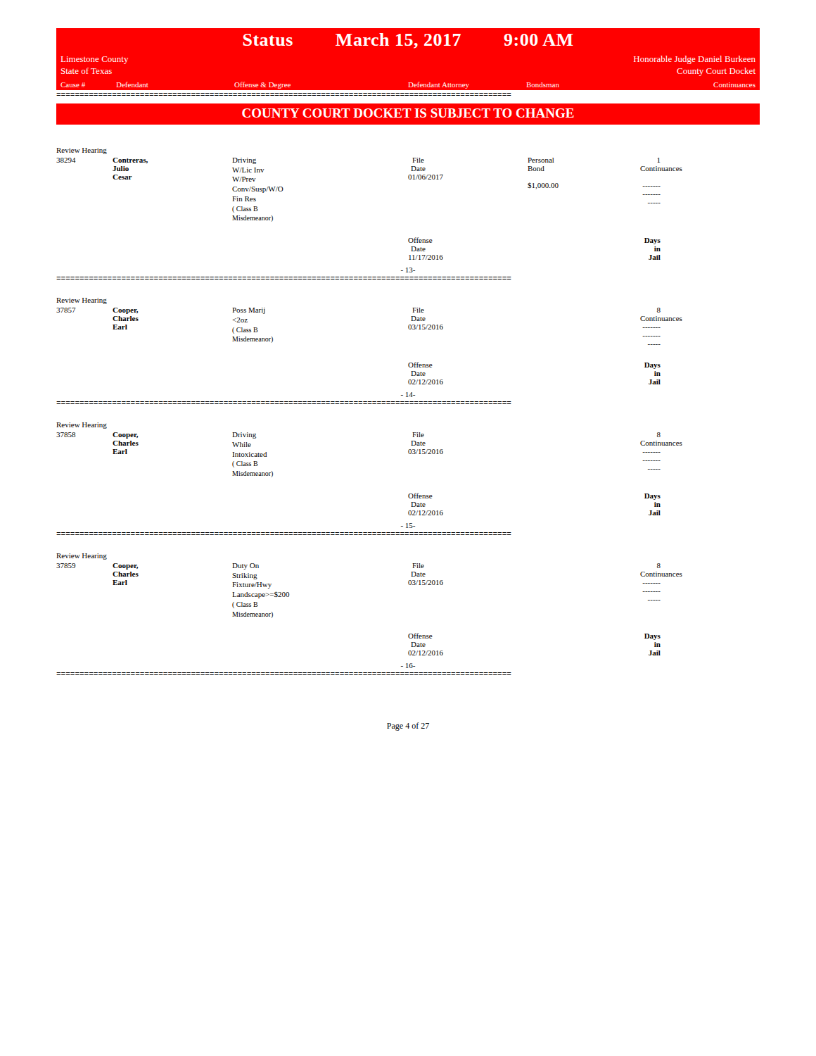Status March 15, 20179:00 AM
Limestone County
State of Texas
Honorable Judge Daniel Burkeen
County Court Docket
Cause #
Defendant
Offense & Degree
Defendant Attorney
Bondsman
Continuances
==================================================================================================
COUNTY COURT DOCKET IS SUBJECT TO CHANGE
Review Hearing
38294
Contreras, Julio Cesar
Driving W/Lic Inv W/Prev Conv/Susp/W/O Fin Res
( Class B Misdemeanor)
File Date 01/06/2017
Personal Bond
$1,000.00
1 Continuances
-------------------
Offense Date 11/17/2016
Days in Jail
- 13-
==================================================================================================
Review Hearing
37857
Cooper, Charles Earl
Poss Marij <2oz
( Class B Misdemeanor)
File Date 03/15/2016
8 Continuances
-------------------
Offense Date 02/12/2016
Days in Jail
- 14-
==================================================================================================
Review Hearing
37858
Cooper, Charles Earl
Driving While Intoxicated
( Class B Misdemeanor)
File Date 03/15/2016
8 Continuances
-------------------
Offense Date 02/12/2016
Days in Jail
- 15-
==================================================================================================
Review Hearing
37859
Cooper, Charles Earl
Duty On Striking Fixture/Hwy Landscape>=$200
( Class B Misdemeanor)
File Date 03/15/2016
8 Continuances
-------------------
Offense Date 02/12/2016
Days in Jail
- 16-
==================================================================================================
Page 4 of 27